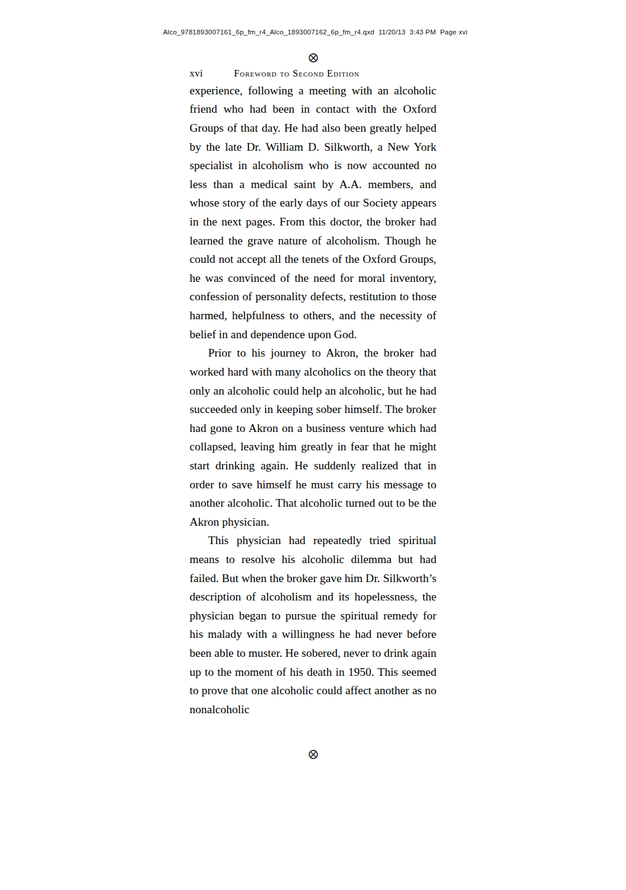Alco_9781893007161_6p_fm_r4_Alco_1893007162_6p_fm_r4.qxd 11/20/13 3:43 PM Page xvi
⨂
xvi Foreword to Second Edition
experience, following a meeting with an alcoholic friend who had been in contact with the Oxford Groups of that day. He had also been greatly helped by the late Dr. William D. Silkworth, a New York specialist in alcoholism who is now accounted no less than a medical saint by A.A. members, and whose story of the early days of our Society appears in the next pages. From this doctor, the broker had learned the grave nature of alcoholism. Though he could not accept all the tenets of the Oxford Groups, he was convinced of the need for moral inventory, confession of personality defects, restitution to those harmed, helpfulness to others, and the necessity of belief in and dependence upon God.
Prior to his journey to Akron, the broker had worked hard with many alcoholics on the theory that only an alcoholic could help an alcoholic, but he had succeeded only in keeping sober himself. The broker had gone to Akron on a business venture which had collapsed, leaving him greatly in fear that he might start drinking again. He suddenly realized that in order to save himself he must carry his message to another alcoholic. That alcoholic turned out to be the Akron physician.
This physician had repeatedly tried spiritual means to resolve his alcoholic dilemma but had failed. But when the broker gave him Dr. Silkworth’s description of alcoholism and its hopelessness, the physician began to pursue the spiritual remedy for his malady with a willingness he had never before been able to muster. He sobered, never to drink again up to the moment of his death in 1950. This seemed to prove that one alcoholic could affect another as no nonalcoholic
⨂